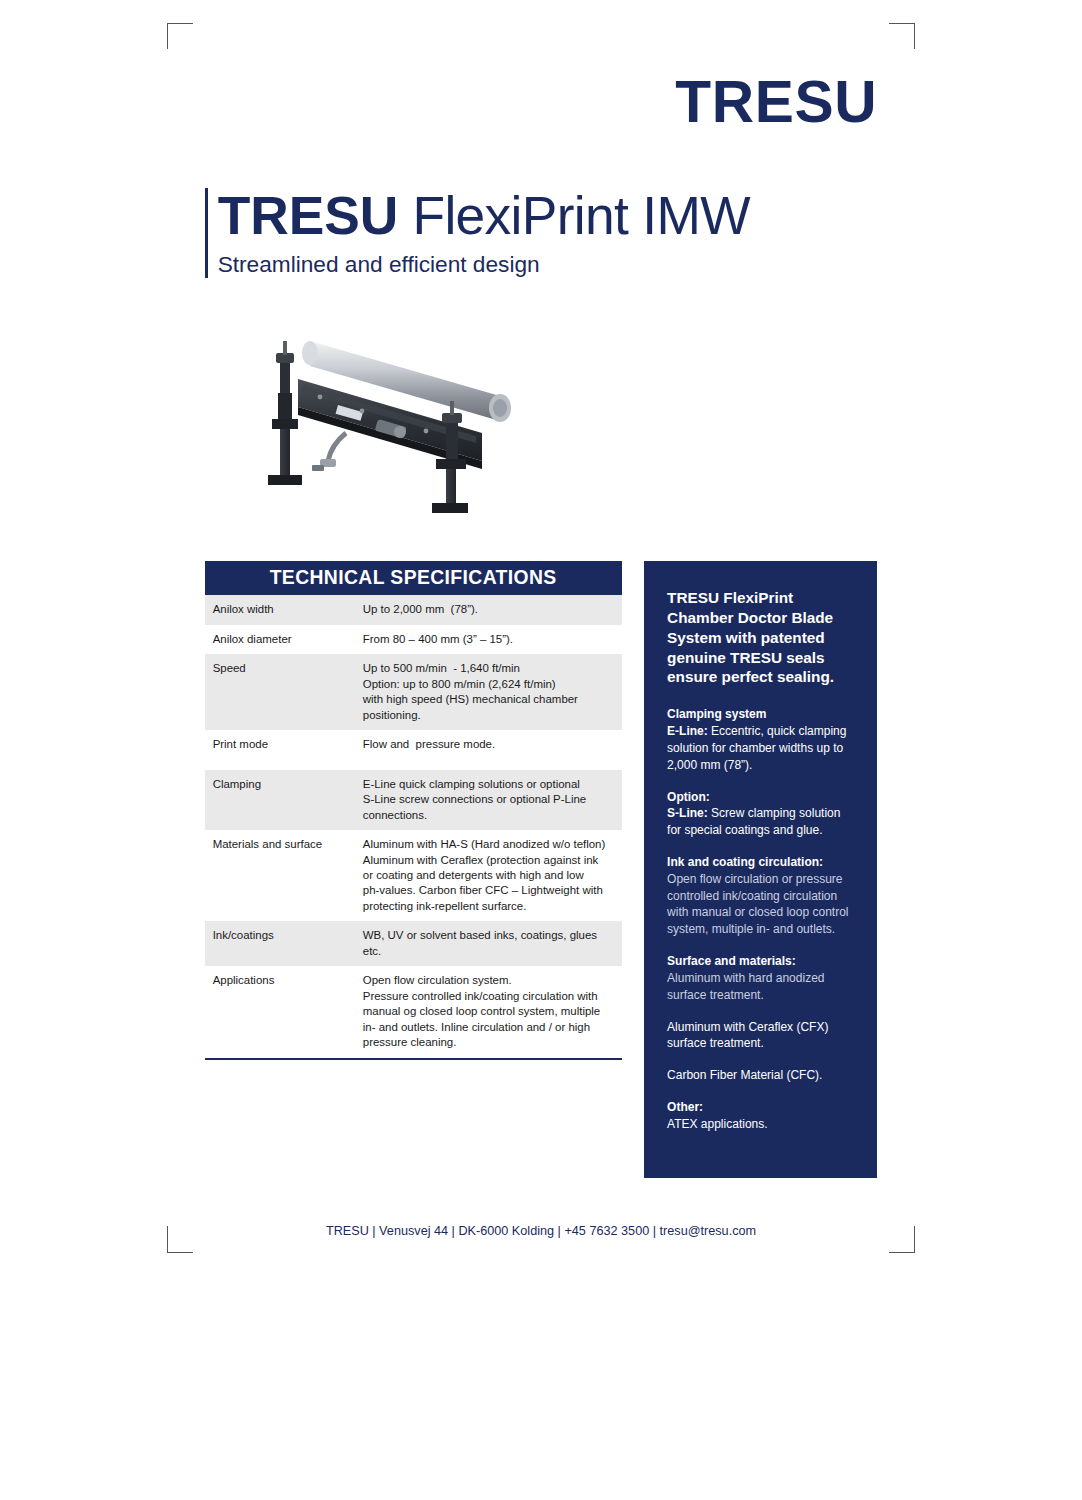TRESU
TRESU FlexiPrint IMW
Streamlined and efficient design
TECHNICAL SPECIFICATIONS
| Anilox width | Up to 2,000 mm (78”). |
| Anilox diameter | From 80 – 400 mm (3” – 15”). |
| Speed | Up to 500 m/min - 1,640 ft/min Option: up to 800 m/min (2,624 ft/min) with high speed (HS) mechanical chamber positioning. |
| Print mode | Flow and pressure mode. |
| Clamping | E-Line quick clamping solutions or optional S-Line screw connections or optional P-Line connections. |
| Materials and surface | Aluminum with HA-S (Hard anodized w/o teflon) Aluminum with Ceraflex (protection against ink or coating and detergents with high and low ph-values. Carbon fiber CFC – Lightweight with protecting ink-repellent surfarce. |
| Ink/coatings | WB, UV or solvent based inks, coatings, glues etc. |
| Applications | Open flow circulation system. Pressure controlled ink/coating circulation with manual og closed loop control system, multiple in- and outlets. Inline circulation and / or high pressure cleaning. |
TRESU FlexiPrint Chamber Doctor Blade System with patented genuine TRESU seals ensure perfect sealing.
Clamping system
E-Line: Eccentric, quick clamping solution for chamber widths up to 2,000 mm (78”).
Option:
S-Line: Screw clamping solution for special coatings and glue.
Ink and coating circulation:
Open flow circulation or pressure controlled ink/coating circulation with manual or closed loop control system, multiple in- and outlets.
Surface and materials:
Aluminum with hard anodized surface treatment.
Aluminum with Ceraflex (CFX) surface treatment.
Carbon Fiber Material (CFC).
Other:
ATEX applications.
TRESU | Venusvej 44 | DK-6000 Kolding | +45 7632 3500 | tresu@tresu.com